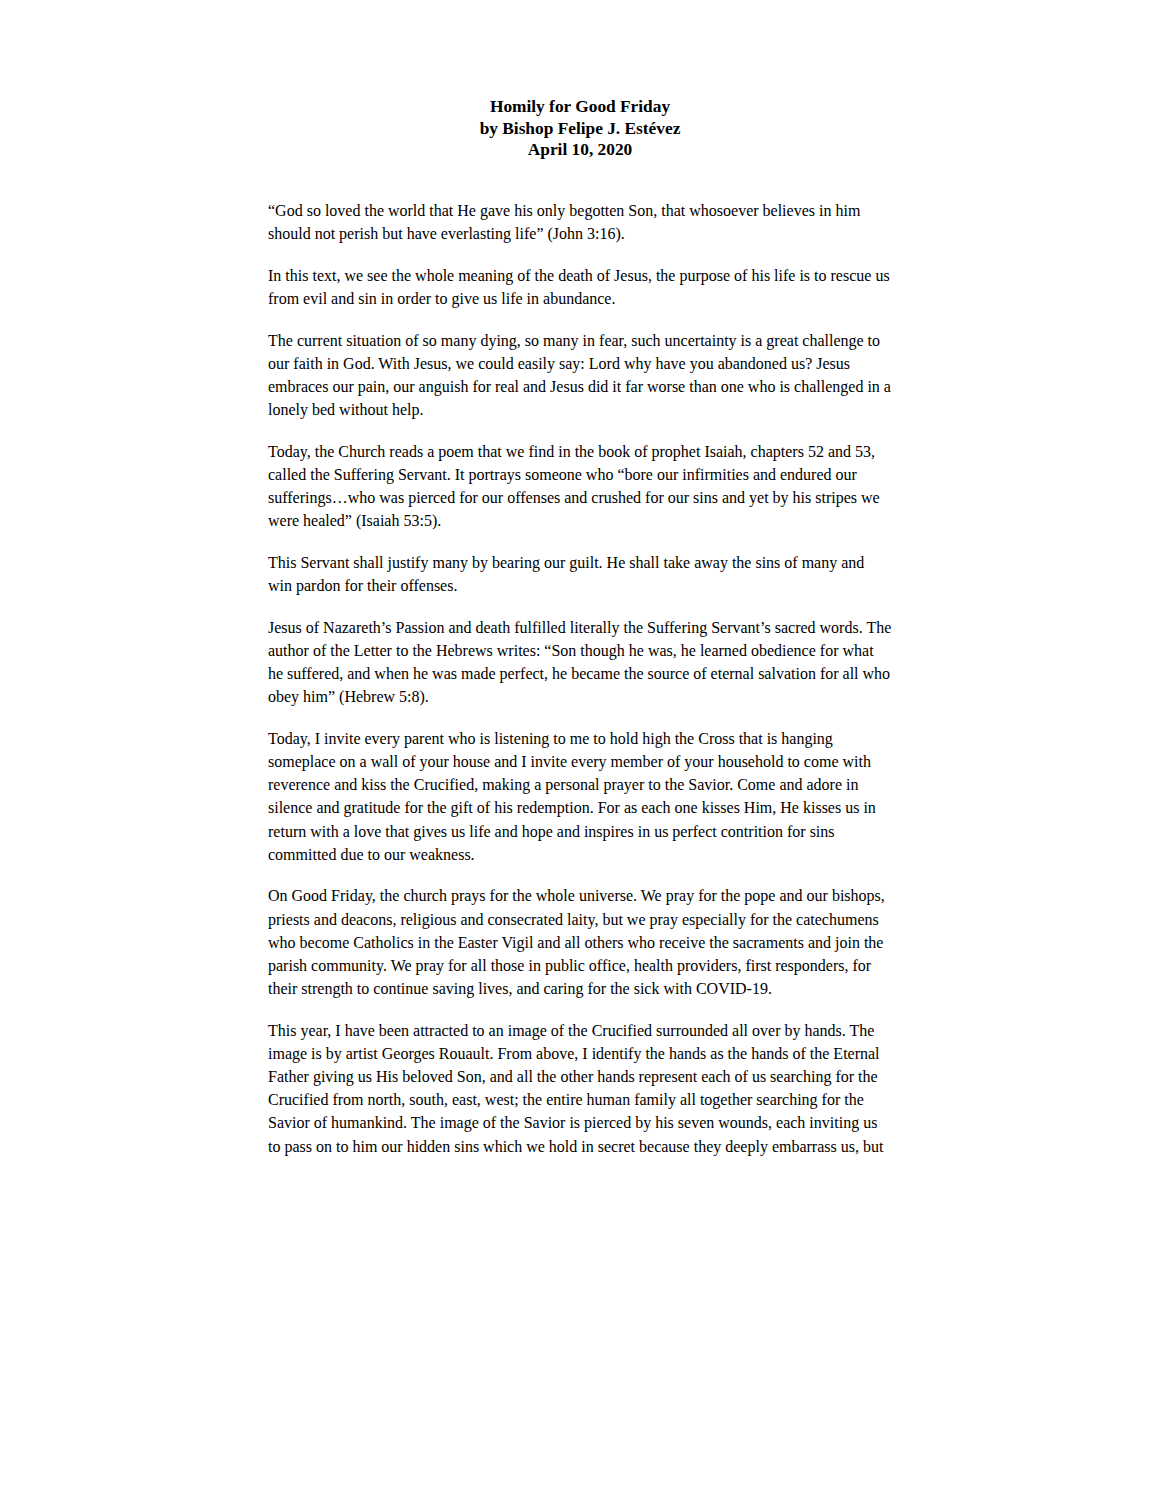Homily for Good Friday by Bishop Felipe J. Estévez April 10, 2020
“God so loved the world that He gave his only begotten Son, that whosoever believes in him should not perish but have everlasting life” (John 3:16).
In this text, we see the whole meaning of the death of Jesus, the purpose of his life is to rescue us from evil and sin in order to give us life in abundance.
The current situation of so many dying, so many in fear, such uncertainty is a great challenge to our faith in God. With Jesus, we could easily say: Lord why have you abandoned us? Jesus embraces our pain, our anguish for real and Jesus did it far worse than one who is challenged in a lonely bed without help.
Today, the Church reads a poem that we find in the book of prophet Isaiah, chapters 52 and 53, called the Suffering Servant. It portrays someone who “bore our infirmities and endured our sufferings…who was pierced for our offenses and crushed for our sins and yet by his stripes we were healed” (Isaiah 53:5).
This Servant shall justify many by bearing our guilt. He shall take away the sins of many and win pardon for their offenses.
Jesus of Nazareth’s Passion and death fulfilled literally the Suffering Servant’s sacred words. The author of the Letter to the Hebrews writes: “Son though he was, he learned obedience for what he suffered, and when he was made perfect, he became the source of eternal salvation for all who obey him” (Hebrew 5:8).
Today, I invite every parent who is listening to me to hold high the Cross that is hanging someplace on a wall of your house and I invite every member of your household to come with reverence and kiss the Crucified, making a personal prayer to the Savior. Come and adore in silence and gratitude for the gift of his redemption. For as each one kisses Him, He kisses us in return with a love that gives us life and hope and inspires in us perfect contrition for sins committed due to our weakness.
On Good Friday, the church prays for the whole universe. We pray for the pope and our bishops, priests and deacons, religious and consecrated laity, but we pray especially for the catechumens who become Catholics in the Easter Vigil and all others who receive the sacraments and join the parish community. We pray for all those in public office, health providers, first responders, for their strength to continue saving lives, and caring for the sick with COVID-19.
This year, I have been attracted to an image of the Crucified surrounded all over by hands. The image is by artist Georges Rouault. From above, I identify the hands as the hands of the Eternal Father giving us His beloved Son, and all the other hands represent each of us searching for the Crucified from north, south, east, west; the entire human family all together searching for the Savior of humankind. The image of the Savior is pierced by his seven wounds, each inviting us to pass on to him our hidden sins which we hold in secret because they deeply embarrass us, but